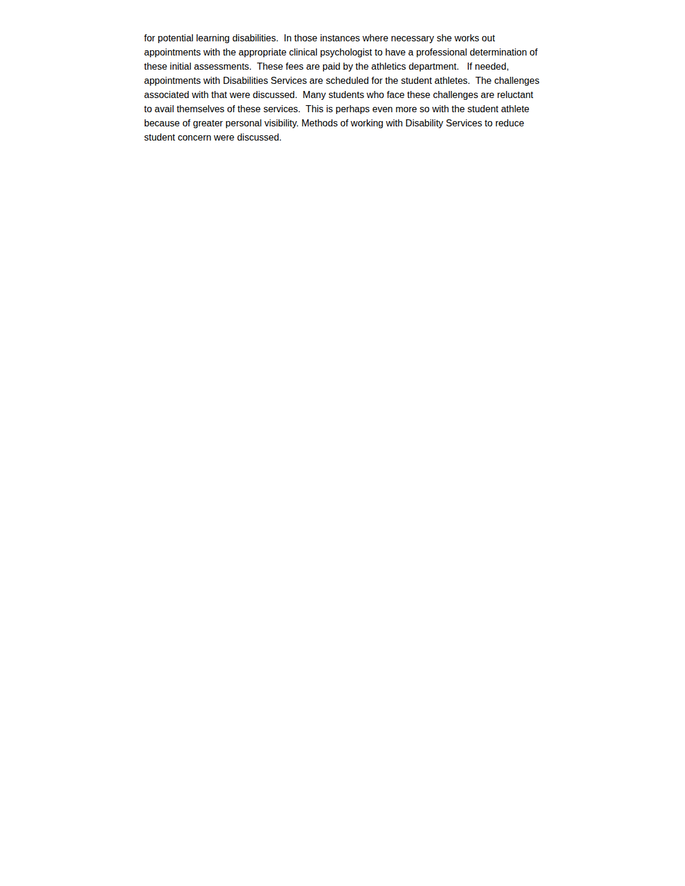for potential learning disabilities. In those instances where necessary she works out appointments with the appropriate clinical psychologist to have a professional determination of these initial assessments. These fees are paid by the athletics department. If needed, appointments with Disabilities Services are scheduled for the student athletes. The challenges associated with that were discussed. Many students who face these challenges are reluctant to avail themselves of these services. This is perhaps even more so with the student athlete because of greater personal visibility. Methods of working with Disability Services to reduce student concern were discussed.